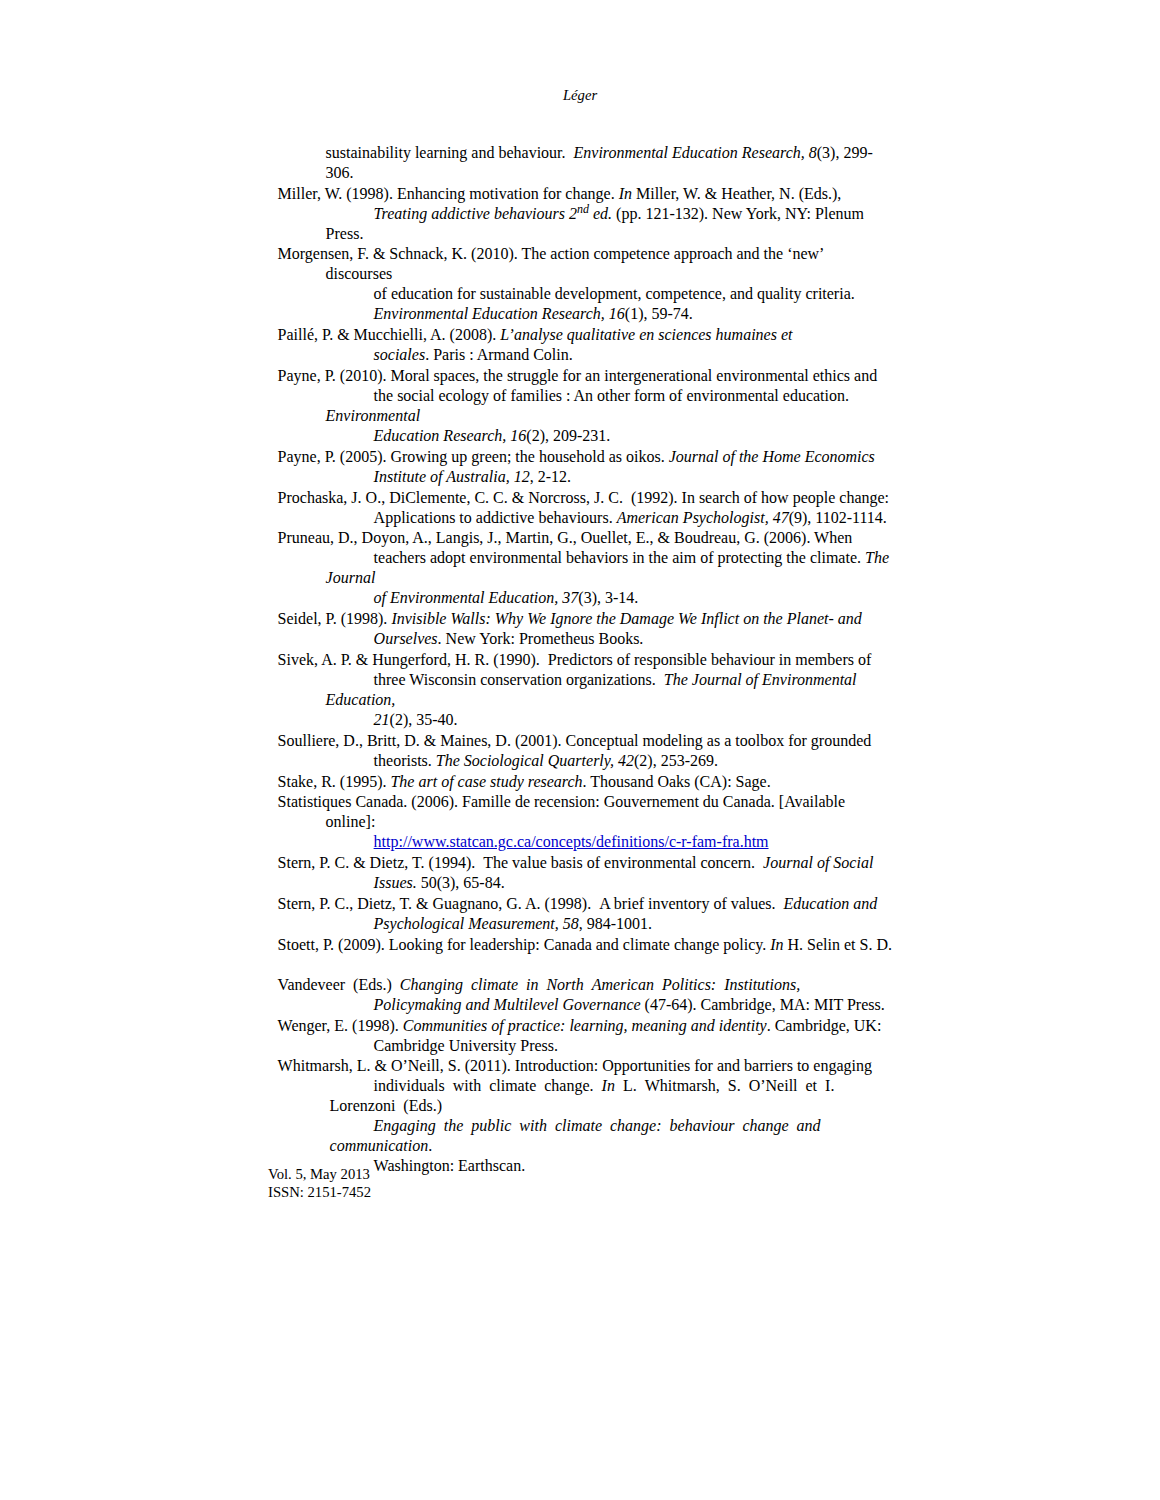Léger
sustainability learning and behaviour. Environmental Education Research, 8(3), 299-306.
Miller, W. (1998). Enhancing motivation for change. In Miller, W. & Heather, N. (Eds.),
Treating addictive behaviours 2nd ed. (pp. 121-132). New York, NY: Plenum Press.
Morgensen, F. & Schnack, K. (2010). The action competence approach and the ‘new’ discourses
of education for sustainable development, competence, and quality criteria.
Environmental Education Research, 16(1), 59-74.
Paillé, P. & Mucchielli, A. (2008). L’analyse qualitative en sciences humaines et
sociales. Paris : Armand Colin.
Payne, P. (2010). Moral spaces, the struggle for an intergenerational environmental ethics and
the social ecology of families : An other form of environmental education. Environmental
Education Research, 16(2), 209-231.
Payne, P. (2005). Growing up green; the household as oikos. Journal of the Home Economics
Institute of Australia, 12, 2-12.
Prochaska, J. O., DiClemente, C. C. & Norcross, J. C. (1992). In search of how people change:
Applications to addictive behaviours. American Psychologist, 47(9), 1102-1114.
Pruneau, D., Doyon, A., Langis, J., Martin, G., Ouellet, E., & Boudreau, G. (2006). When
teachers adopt environmental behaviors in the aim of protecting the climate. The Journal
of Environmental Education, 37(3), 3-14.
Seidel, P. (1998). Invisible Walls: Why We Ignore the Damage We Inflict on the Planet- and
Ourselves. New York: Prometheus Books.
Sivek, A. P. & Hungerford, H. R. (1990). Predictors of responsible behaviour in members of
three Wisconsin conservation organizations. The Journal of Environmental Education,
21(2), 35-40.
Soulliere, D., Britt, D. & Maines, D. (2001). Conceptual modeling as a toolbox for grounded
theorists. The Sociological Quarterly, 42(2), 253-269.
Stake, R. (1995). The art of case study research. Thousand Oaks (CA): Sage.
Statistiques Canada. (2006). Famille de recension: Gouvernement du Canada. [Available online]:
http://www.statcan.gc.ca/concepts/definitions/c-r-fam-fra.htm
Stern, P. C. & Dietz, T. (1994). The value basis of environmental concern. Journal of Social
Issues. 50(3), 65-84.
Stern, P. C., Dietz, T. & Guagnano, G. A. (1998). A brief inventory of values. Education and
Psychological Measurement, 58, 984-1001.
Stoett, P. (2009). Looking for leadership: Canada and climate change policy. In H. Selin et S. D.
Vandeveer (Eds.) Changing climate in North American Politics: Institutions, Policymaking and Multilevel Governance (47-64). Cambridge, MA: MIT Press.
Wenger, E. (1998). Communities of practice: learning, meaning and identity. Cambridge, UK:
Cambridge University Press.
Whitmarsh, L. & O’Neill, S. (2011). Introduction: Opportunities for and barriers to engaging
individuals with climate change. In L. Whitmarsh, S. O’Neill et I. Lorenzoni (Eds.)
Engaging the public with climate change: behaviour change and communication.
Washington: Earthscan.
Vol. 5, May 2013
ISSN: 2151-7452